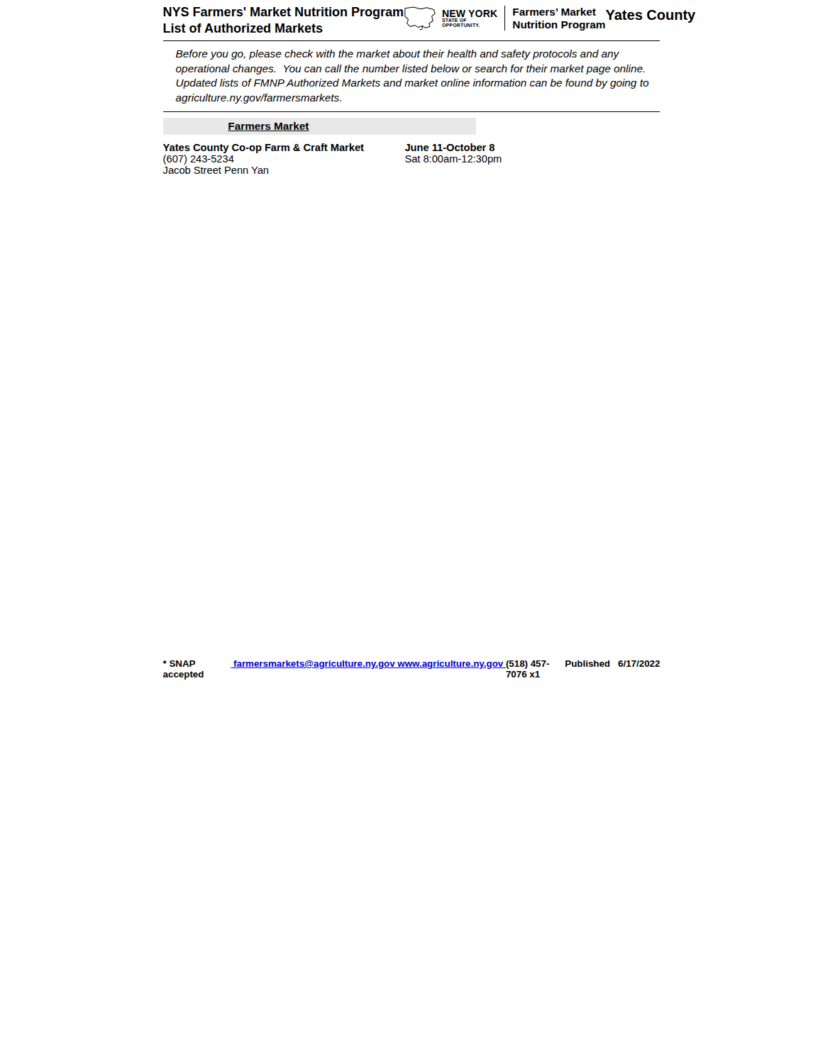NYS Farmers' Market Nutrition Program
List of Authorized Markets
NEW YORK
STATE OF
OPPORTUNITY.
Farmers’ Market
Nutrition Program
Yates County
Before you go, please check with the market about their health and safety protocols and any operational changes. You can call the number listed below or search for their market page online. Updated lists of FMNP Authorized Markets and market online information can be found by going to agriculture.ny.gov/farmersmarkets.
Farmers Market
Yates County Co-op Farm & Craft Market
June 11-October 8
(607) 243-5234
Sat 8:00am-12:30pm
Jacob Street Penn Yan
* SNAP accepted
farmersmarkets@agriculture.ny.gov
www.agriculture.ny.gov
(518) 457-7076 x1
Published 6/17/2022